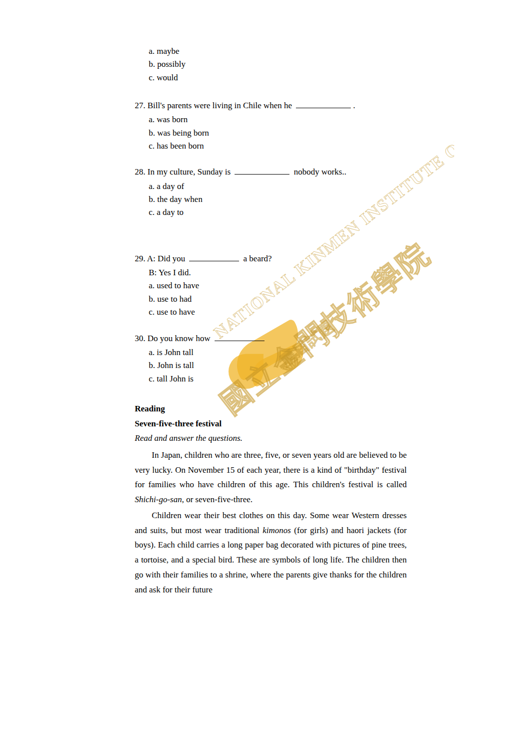NATIONAL KINMEN INSTITUTE OF TECHNOLOGY
國立金門技術學院
歷屆試題
a. maybe
b. possibly
c. would
27. Bill's parents were living in Chile when he .
a. was born
b. was being born
c. has been born
28. In my culture, Sunday is nobody works..
a. a day of
b. the day when
c. a day to
29. A: Did you a beard?
B: Yes I did.
a. used to have
b. use to had
c. use to have
30. Do you know how
a. is John tall
b. John is tall
c. tall John is
Reading
Seven-five-three festival
Read and answer the questions.
In Japan, children who are three, five, or seven years old are believed to be very lucky. On November 15 of each year, there is a kind of "birthday" festival for families who have children of this age. This children's festival is called Shichi-go-san, or seven-five-three.
Children wear their best clothes on this day. Some wear Western dresses and suits, but most wear traditional kimonos (for girls) and haori jackets (for boys). Each child carries a long paper bag decorated with pictures of pine trees, a tortoise, and a special bird. These are symbols of long life. The children then go with their families to a shrine, where the parents give thanks for the children and ask for their future